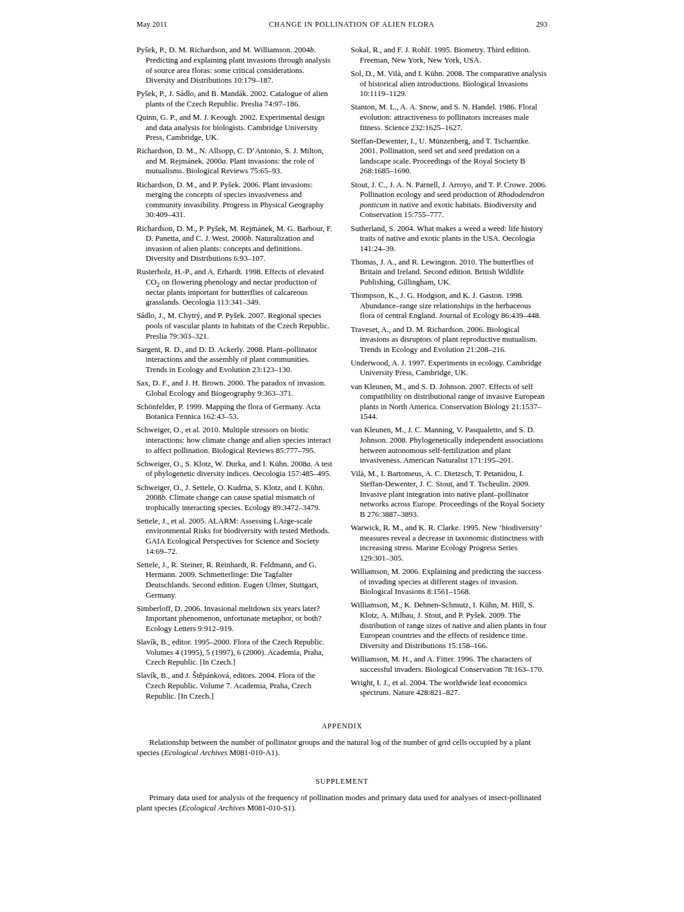May 2011 Change in Pollination of Alien Flora 293
Pyšek, P., D. M. Richardson, and M. Williamson. 2004b. Predicting and explaining plant invasions through analysis of source area floras: some critical considerations. Diversity and Distributions 10:179–187.
Pyšek, P., J. Sádlo, and B. Mandák. 2002. Catalogue of alien plants of the Czech Republic. Preslia 74:97–186.
Quinn, G. P., and M. J. Keough. 2002. Experimental design and data analysis for biologists. Cambridge University Press, Cambridge, UK.
Richardson, D. M., N. Allsopp, C. D’Antonio, S. J. Milton, and M. Rejmánek. 2000a. Plant invasions: the role of mutualisms. Biological Reviews 75:65–93.
Richardson, D. M., and P. Pyšek. 2006. Plant invasions: merging the concepts of species invasiveness and community invasibility. Progress in Physical Geography 30:409–431.
Richardson, D. M., P. Pyšek, M. Rejmánek, M. G. Barbour, F. D. Panetta, and C. J. West. 2000b. Naturalization and invasion of alien plants: concepts and definitions. Diversity and Distributions 6:93–107.
Rusterholz, H.-P., and A. Erhardt. 1998. Effects of elevated CO2 on flowering phenology and nectar production of nectar plants important for butterflies of calcareous grasslands. Oecologia 113:341–349.
Sádlo, J., M. Chytrý, and P. Pyšek. 2007. Regional species pools of vascular plants in habitats of the Czech Republic. Preslia 79:303–321.
Sargent, R. D., and D. D. Ackerly. 2008. Plant–pollinator interactions and the assembly of plant communities. Trends in Ecology and Evolution 23:123–130.
Sax, D. F., and J. H. Brown. 2000. The paradox of invasion. Global Ecology and Biogeography 9:363–371.
Schönfelder, P. 1999. Mapping the flora of Germany. Acta Botanica Fennica 162:43–53.
Schweiger, O., et al. 2010. Multiple stressors on biotic interactions: how climate change and alien species interact to affect pollination. Biological Reviews 85:777–795.
Schweiger, O., S. Klotz, W. Durka, and I. Kühn. 2008a. A test of phylogenetic diversity indices. Oecologia 157:485–495.
Schweiger, O., J. Settele, O. Kudrna, S. Klotz, and I. Kühn. 2008b. Climate change can cause spatial mismatch of trophically interacting species. Ecology 89:3472–3479.
Settele, J., et al. 2005. ALARM: Assessing LArge-scale environmental Risks for biodiversity with tested Methods. GAIA Ecological Perspectives for Science and Society 14:69–72.
Settele, J., R. Steiner, R. Reinhardt, R. Feldmann, and G. Hermann. 2009. Schmetterlinge: Die Tagfalter Deutschlands. Second edition. Eugen Ulmer, Stuttgart, Germany.
Simberloff, D. 2006. Invasional meltdown six years later? Important phenomenon, unfortunate metaphor, or both? Ecology Letters 9:912–919.
Slavík, B., editor. 1995–2000. Flora of the Czech Republic. Volumes 4 (1995), 5 (1997), 6 (2000). Academia, Praha, Czech Republic. [In Czech.]
Slavík, B., and J. Štěpánková, editors. 2004. Flora of the Czech Republic. Volume 7. Academia, Praha, Czech Republic. [In Czech.]
Sokal, R., and F. J. Rohlf. 1995. Biometry. Third edition. Freeman, New York, New York, USA.
Sol, D., M. Vilà, and I. Kühn. 2008. The comparative analysis of historical alien introductions. Biological Invasions 10:1119–1129.
Stanton, M. L., A. A. Snow, and S. N. Handel. 1986. Floral evolution: attractiveness to pollinators increases male fitness. Science 232:1625–1627.
Steffan-Dewenter, I., U. Münzenberg, and T. Tscharntke. 2001. Pollination, seed set and seed predation on a landscape scale. Proceedings of the Royal Society B 268:1685–1690.
Stout, J. C., J. A. N. Parnell, J. Arroyo, and T. P. Crowe. 2006. Pollination ecology and seed production of Rhododendron ponticum in native and exotic habitats. Biodiversity and Conservation 15:755–777.
Sutherland, S. 2004. What makes a weed a weed: life history traits of native and exotic plants in the USA. Oecologia 141:24–39.
Thomas, J. A., and R. Lewington. 2010. The butterflies of Britain and Ireland. Second edition. British Wildlife Publishing, Gillingham, UK.
Thompson, K., J. G. Hodgson, and K. J. Gaston. 1998. Abundance–range size relationships in the herbaceous flora of central England. Journal of Ecology 86:439–448.
Traveset, A., and D. M. Richardson. 2006. Biological invasions as disruptors of plant reproductive mutualism. Trends in Ecology and Evolution 21:208–216.
Underwood, A. J. 1997. Experiments in ecology. Cambridge University Press, Cambridge, UK.
van Kleunen, M., and S. D. Johnson. 2007. Effects of self compatibility on distributional range of invasive European plants in North America. Conservation Biology 21:1537–1544.
van Kleunen, M., J. C. Manning, V. Pasqualetto, and S. D. Johnson. 2008. Phylogenetically independent associations between autonomous self-fertilization and plant invasiveness. American Naturalist 171:195–201.
Vilà, M., I. Bartomeus, A. C. Dietzsch, T. Petanidou, I. Steffan-Dewenter, J. C. Stout, and T. Tscheulin. 2009. Invasive plant integration into native plant–pollinator networks across Europe. Proceedings of the Royal Society B 276:3887–3893.
Warwick, R. M., and K. R. Clarke. 1995. New ‘biodiversity’ measures reveal a decrease in taxonomic distinctness with increasing stress. Marine Ecology Progress Series 129:301–305.
Williamson, M. 2006. Explaining and predicting the success of invading species at different stages of invasion. Biological Invasions 8:1561–1568.
Williamson, M., K. Dehnen-Schmutz, I. Kühn, M. Hill, S. Klotz, A. Milbau, J. Stout, and P. Pyšek. 2009. The distribution of range sizes of native and alien plants in four European countries and the effects of residence time. Diversity and Distributions 15:158–166.
Williamson, M. H., and A. Fitter. 1996. The characters of successful invaders. Biological Conservation 78:163–170.
Wright, I. J., et al. 2004. The worldwide leaf economics spectrum. Nature 428:821–827.
Appendix
Relationship between the number of pollinator groups and the natural log of the number of grid cells occupied by a plant species (Ecological Archives M081-010-A1).
Supplement
Primary data used for analysis of the frequency of pollination modes and primary data used for analyses of insect-pollinated plant species (Ecological Archives M081-010-S1).